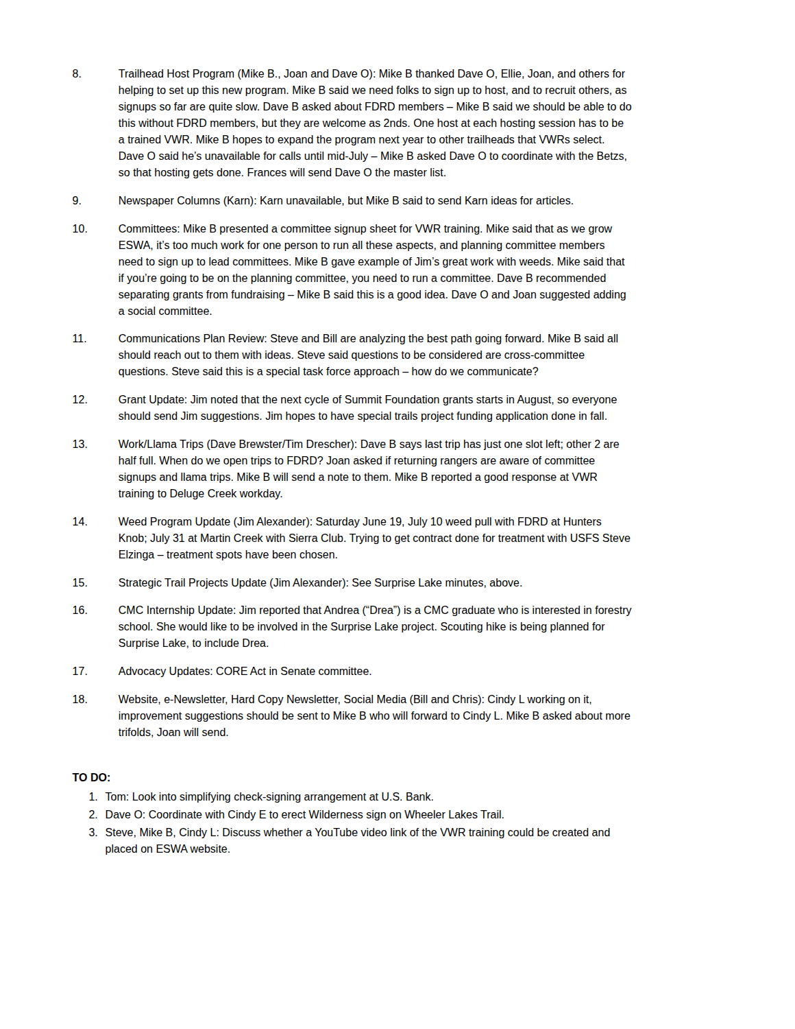8.
Trailhead Host Program (Mike B., Joan and Dave O): Mike B thanked Dave O, Ellie, Joan, and others for helping to set up this new program. Mike B said we need folks to sign up to host, and to recruit others, as signups so far are quite slow. Dave B asked about FDRD members – Mike B said we should be able to do this without FDRD members, but they are welcome as 2nds. One host at each hosting session has to be a trained VWR. Mike B hopes to expand the program next year to other trailheads that VWRs select. Dave O said he’s unavailable for calls until mid-July – Mike B asked Dave O to coordinate with the Betzs, so that hosting gets done. Frances will send Dave O the master list.
9.
Newspaper Columns (Karn): Karn unavailable, but Mike B said to send Karn ideas for articles.
10.
Committees: Mike B presented a committee signup sheet for VWR training. Mike said that as we grow ESWA, it’s too much work for one person to run all these aspects, and planning committee members need to sign up to lead committees. Mike B gave example of Jim’s great work with weeds. Mike said that if you’re going to be on the planning committee, you need to run a committee. Dave B recommended separating grants from fundraising – Mike B said this is a good idea. Dave O and Joan suggested adding a social committee.
11.
Communications Plan Review: Steve and Bill are analyzing the best path going forward. Mike B said all should reach out to them with ideas. Steve said questions to be considered are cross-committee questions. Steve said this is a special task force approach – how do we communicate?
12.
Grant Update: Jim noted that the next cycle of Summit Foundation grants starts in August, so everyone should send Jim suggestions. Jim hopes to have special trails project funding application done in fall.
13.
Work/Llama Trips (Dave Brewster/Tim Drescher): Dave B says last trip has just one slot left; other 2 are half full. When do we open trips to FDRD? Joan asked if returning rangers are aware of committee signups and llama trips. Mike B will send a note to them. Mike B reported a good response at VWR training to Deluge Creek workday.
14.
Weed Program Update (Jim Alexander): Saturday June 19, July 10 weed pull with FDRD at Hunters Knob; July 31 at Martin Creek with Sierra Club. Trying to get contract done for treatment with USFS Steve Elzinga – treatment spots have been chosen.
15.
Strategic Trail Projects Update (Jim Alexander): See Surprise Lake minutes, above.
16.
CMC Internship Update: Jim reported that Andrea (“Drea”) is a CMC graduate who is interested in forestry school. She would like to be involved in the Surprise Lake project. Scouting hike is being planned for Surprise Lake, to include Drea.
17.
Advocacy Updates: CORE Act in Senate committee.
18.
Website, e-Newsletter, Hard Copy Newsletter, Social Media (Bill and Chris): Cindy L working on it, improvement suggestions should be sent to Mike B who will forward to Cindy L. Mike B asked about more trifolds, Joan will send.
TO DO:
Tom: Look into simplifying check-signing arrangement at U.S. Bank.
Dave O: Coordinate with Cindy E to erect Wilderness sign on Wheeler Lakes Trail.
Steve, Mike B, Cindy L: Discuss whether a YouTube video link of the VWR training could be created and placed on ESWA website.